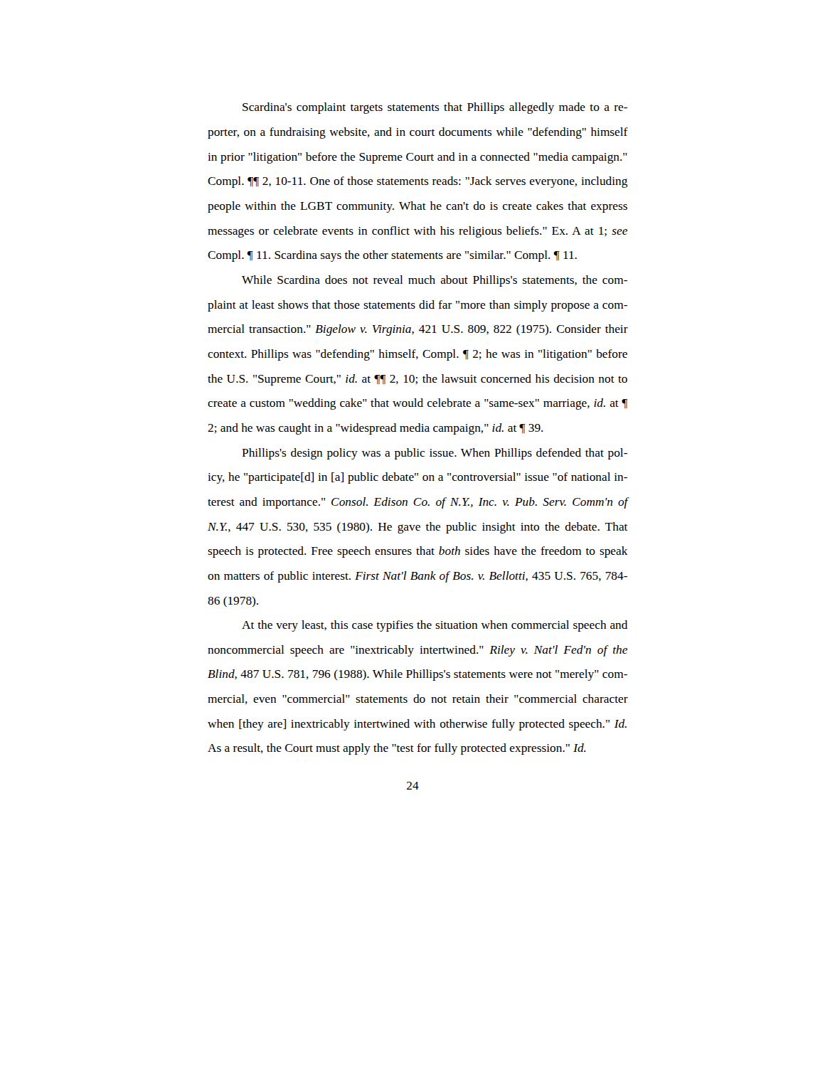Scardina's complaint targets statements that Phillips allegedly made to a reporter, on a fundraising website, and in court documents while "defending" himself in prior "litigation" before the Supreme Court and in a connected "media campaign." Compl. ¶¶ 2, 10-11. One of those statements reads: "Jack serves everyone, including people within the LGBT community. What he can't do is create cakes that express messages or celebrate events in conflict with his religious beliefs." Ex. A at 1; see Compl. ¶ 11. Scardina says the other statements are "similar." Compl. ¶ 11.
While Scardina does not reveal much about Phillips's statements, the complaint at least shows that those statements did far "more than simply propose a commercial transaction." Bigelow v. Virginia, 421 U.S. 809, 822 (1975). Consider their context. Phillips was "defending" himself, Compl. ¶ 2; he was in "litigation" before the U.S. "Supreme Court," id. at ¶¶ 2, 10; the lawsuit concerned his decision not to create a custom "wedding cake" that would celebrate a "same-sex" marriage, id. at ¶ 2; and he was caught in a "widespread media campaign," id. at ¶ 39.
Phillips's design policy was a public issue. When Phillips defended that policy, he "participate[d] in [a] public debate" on a "controversial" issue "of national interest and importance." Consol. Edison Co. of N.Y., Inc. v. Pub. Serv. Comm'n of N.Y., 447 U.S. 530, 535 (1980). He gave the public insight into the debate. That speech is protected. Free speech ensures that both sides have the freedom to speak on matters of public interest. First Nat'l Bank of Bos. v. Bellotti, 435 U.S. 765, 784-86 (1978).
At the very least, this case typifies the situation when commercial speech and noncommercial speech are "inextricably intertwined." Riley v. Nat'l Fed'n of the Blind, 487 U.S. 781, 796 (1988). While Phillips's statements were not "merely" commercial, even "commercial" statements do not retain their "commercial character when [they are] inextricably intertwined with otherwise fully protected speech." Id. As a result, the Court must apply the "test for fully protected expression." Id.
24